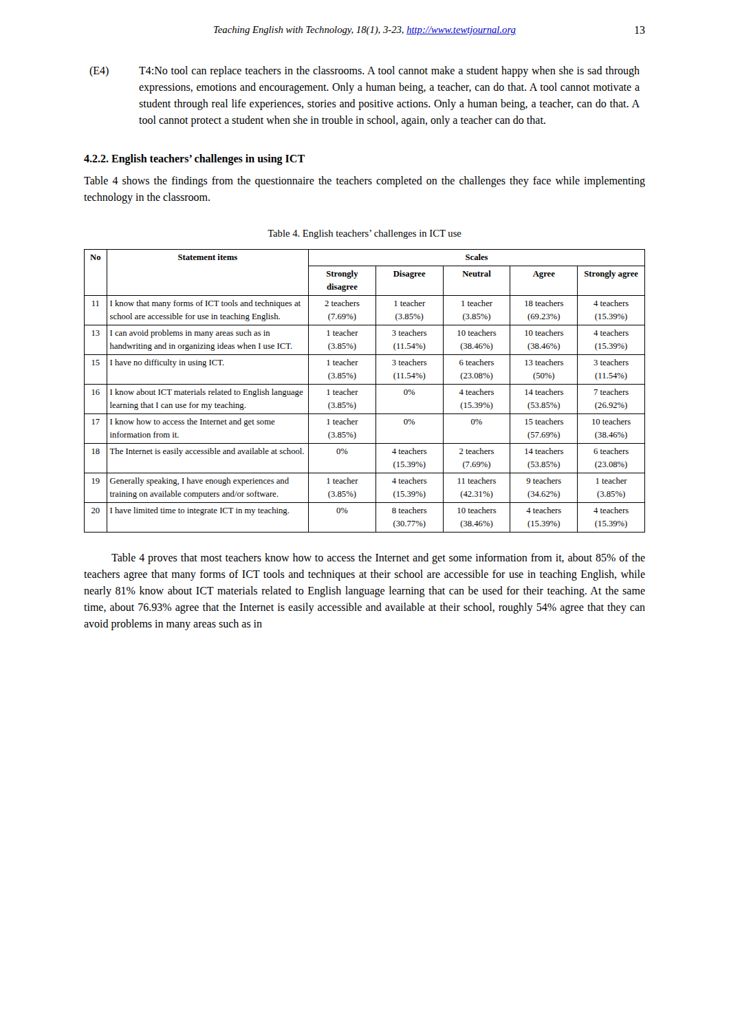Teaching English with Technology, 18(1), 3-23, http://www.tewtjournal.org 13
(E4)
T4:No tool can replace teachers in the classrooms. A tool cannot make a student happy when she is sad through expressions, emotions and encouragement. Only a human being, a teacher, can do that. A tool cannot motivate a student through real life experiences, stories and positive actions. Only a human being, a teacher, can do that. A tool cannot protect a student when she in trouble in school, again, only a teacher can do that.
4.2.2. English teachers’ challenges in using ICT
Table 4 shows the findings from the questionnaire the teachers completed on the challenges they face while implementing technology in the classroom.
Table 4. English teachers’ challenges in ICT use
| No | Statement items | Scales |
| --- | --- | --- |
| Strongly disagree | Disagree | Neutral | Agree | Strongly agree |
| 11 | I know that many forms of ICT tools and techniques at school are accessible for use in teaching English. | 2 teachers (7.69%) | 1 teacher (3.85%) | 1 teacher (3.85%) | 18 teachers (69.23%) | 4 teachers (15.39%) |
| 13 | I can avoid problems in many areas such as in handwriting and in organizing ideas when I use ICT. | 1 teacher (3.85%) | 3 teachers (11.54%) | 10 teachers (38.46%) | 10 teachers (38.46%) | 4 teachers (15.39%) |
| 15 | I have no difficulty in using ICT. | 1 teacher (3.85%) | 3 teachers (11.54%) | 6 teachers (23.08%) | 13 teachers (50%) | 3 teachers (11.54%) |
| 16 | I know about ICT materials related to English language learning that I can use for my teaching. | 1 teacher (3.85%) | 0% | 4 teachers (15.39%) | 14 teachers (53.85%) | 7 teachers (26.92%) |
| 17 | I know how to access the Internet and get some information from it. | 1 teacher (3.85%) | 0% | 0% | 15 teachers (57.69%) | 10 teachers (38.46%) |
| 18 | The Internet is easily accessible and available at school. | 0% | 4 teachers (15.39%) | 2 teachers (7.69%) | 14 teachers (53.85%) | 6 teachers (23.08%) |
| 19 | Generally speaking, I have enough experiences and training on available computers and/or software. | 1 teacher (3.85%) | 4 teachers (15.39%) | 11 teachers (42.31%) | 9 teachers (34.62%) | 1 teacher (3.85%) |
| 20 | I have limited time to integrate ICT in my teaching. | 0% | 8 teachers (30.77%) | 10 teachers (38.46%) | 4 teachers (15.39%) | 4 teachers (15.39%) |
Table 4 proves that most teachers know how to access the Internet and get some information from it, about 85% of the teachers agree that many forms of ICT tools and techniques at their school are accessible for use in teaching English, while nearly 81% know about ICT materials related to English language learning that can be used for their teaching. At the same time, about 76.93% agree that the Internet is easily accessible and available at their school, roughly 54% agree that they can avoid problems in many areas such as in